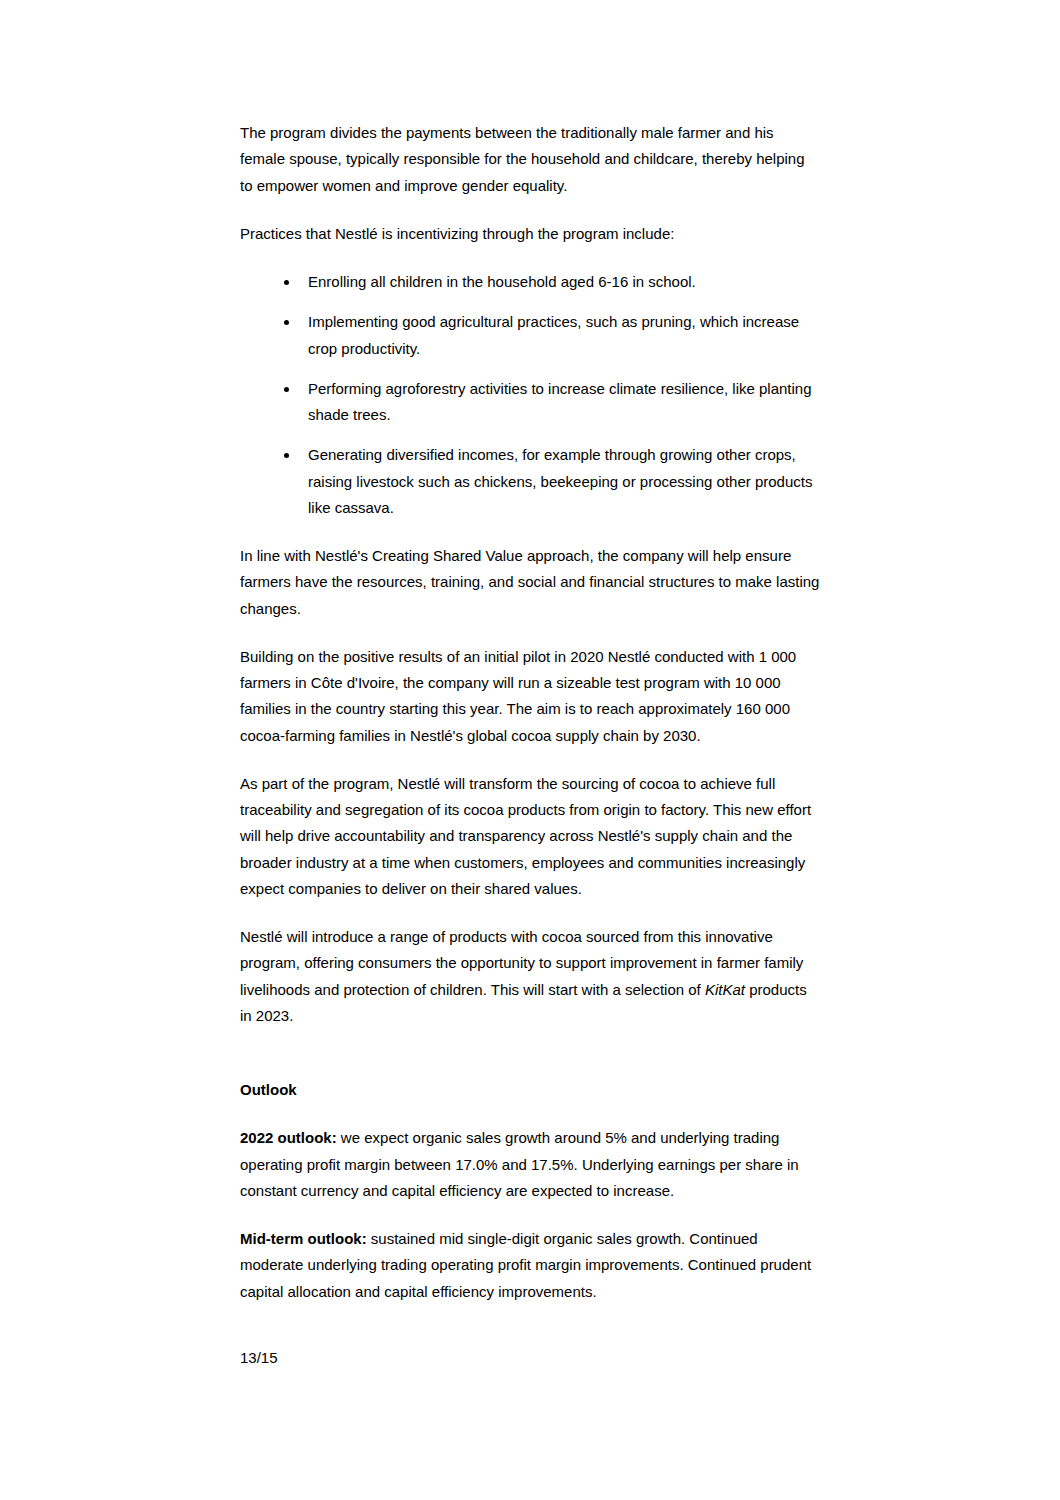The program divides the payments between the traditionally male farmer and his female spouse, typically responsible for the household and childcare, thereby helping to empower women and improve gender equality.
Practices that Nestlé is incentivizing through the program include:
Enrolling all children in the household aged 6-16 in school.
Implementing good agricultural practices, such as pruning, which increase crop productivity.
Performing agroforestry activities to increase climate resilience, like planting shade trees.
Generating diversified incomes, for example through growing other crops, raising livestock such as chickens, beekeeping or processing other products like cassava.
In line with Nestlé's Creating Shared Value approach, the company will help ensure farmers have the resources, training, and social and financial structures to make lasting changes.
Building on the positive results of an initial pilot in 2020 Nestlé conducted with 1 000 farmers in Côte d'Ivoire, the company will run a sizeable test program with 10 000 families in the country starting this year. The aim is to reach approximately 160 000 cocoa-farming families in Nestlé's global cocoa supply chain by 2030.
As part of the program, Nestlé will transform the sourcing of cocoa to achieve full traceability and segregation of its cocoa products from origin to factory. This new effort will help drive accountability and transparency across Nestlé's supply chain and the broader industry at a time when customers, employees and communities increasingly expect companies to deliver on their shared values.
Nestlé will introduce a range of products with cocoa sourced from this innovative program, offering consumers the opportunity to support improvement in farmer family livelihoods and protection of children. This will start with a selection of KitKat products in 2023.
Outlook
2022 outlook: we expect organic sales growth around 5% and underlying trading operating profit margin between 17.0% and 17.5%. Underlying earnings per share in constant currency and capital efficiency are expected to increase.
Mid-term outlook: sustained mid single-digit organic sales growth. Continued moderate underlying trading operating profit margin improvements. Continued prudent capital allocation and capital efficiency improvements.
13/15